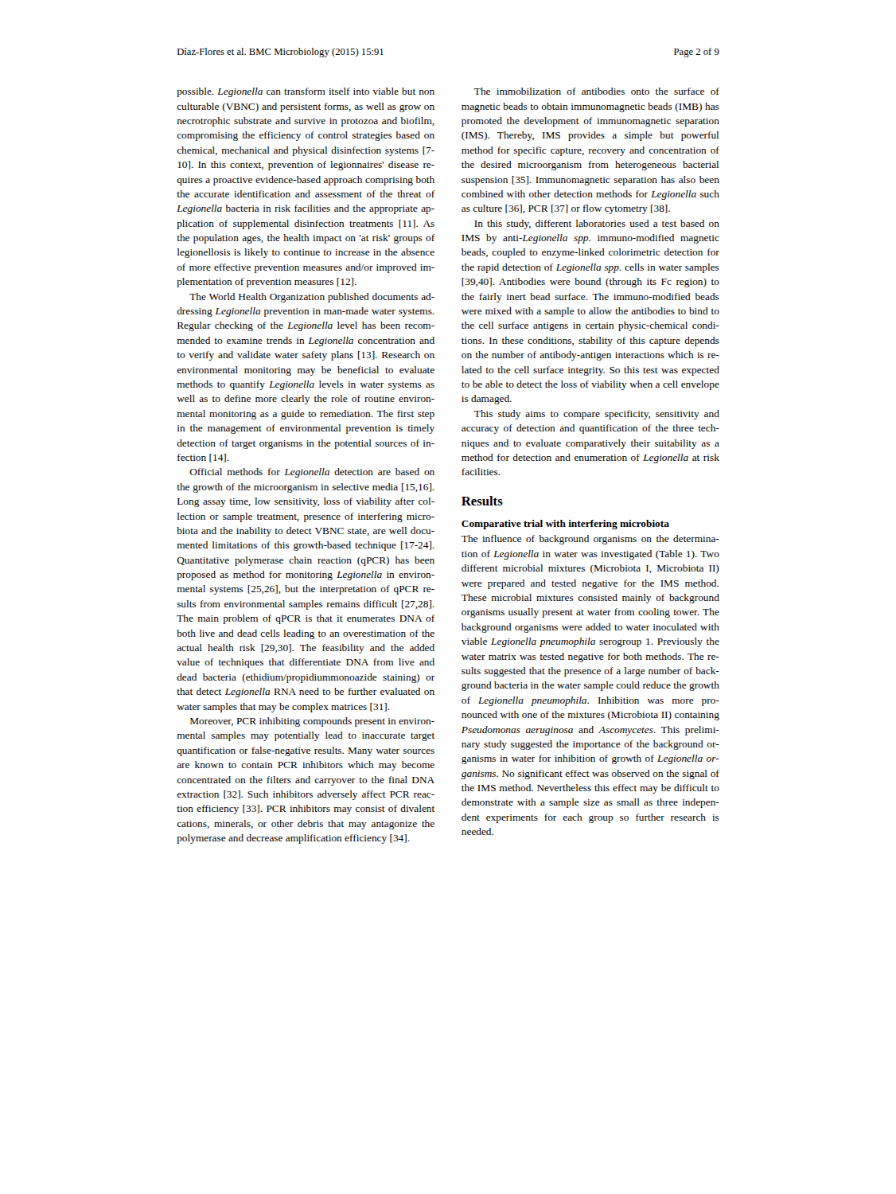Díaz-Flores et al. BMC Microbiology (2015) 15:91 Page 2 of 9
possible. Legionella can transform itself into viable but non culturable (VBNC) and persistent forms, as well as grow on necrotrophic substrate and survive in protozoa and biofilm, compromising the efficiency of control strategies based on chemical, mechanical and physical disinfection systems [7-10]. In this context, prevention of legionnaires' disease requires a proactive evidence-based approach comprising both the accurate identification and assessment of the threat of Legionella bacteria in risk facilities and the appropriate application of supplemental disinfection treatments [11]. As the population ages, the health impact on 'at risk' groups of legionellosis is likely to continue to increase in the absence of more effective prevention measures and/or improved implementation of prevention measures [12].
The World Health Organization published documents addressing Legionella prevention in man-made water systems. Regular checking of the Legionella level has been recommended to examine trends in Legionella concentration and to verify and validate water safety plans [13]. Research on environmental monitoring may be beneficial to evaluate methods to quantify Legionella levels in water systems as well as to define more clearly the role of routine environmental monitoring as a guide to remediation. The first step in the management of environmental prevention is timely detection of target organisms in the potential sources of infection [14].
Official methods for Legionella detection are based on the growth of the microorganism in selective media [15,16]. Long assay time, low sensitivity, loss of viability after collection or sample treatment, presence of interfering microbiota and the inability to detect VBNC state, are well documented limitations of this growth-based technique [17-24]. Quantitative polymerase chain reaction (qPCR) has been proposed as method for monitoring Legionella in environmental systems [25,26], but the interpretation of qPCR results from environmental samples remains difficult [27,28]. The main problem of qPCR is that it enumerates DNA of both live and dead cells leading to an overestimation of the actual health risk [29,30]. The feasibility and the added value of techniques that differentiate DNA from live and dead bacteria (ethidium/propidiummonoazide staining) or that detect Legionella RNA need to be further evaluated on water samples that may be complex matrices [31].
Moreover, PCR inhibiting compounds present in environmental samples may potentially lead to inaccurate target quantification or false-negative results. Many water sources are known to contain PCR inhibitors which may become concentrated on the filters and carryover to the final DNA extraction [32]. Such inhibitors adversely affect PCR reaction efficiency [33]. PCR inhibitors may consist of divalent cations, minerals, or other debris that may antagonize the polymerase and decrease amplification efficiency [34].
The immobilization of antibodies onto the surface of magnetic beads to obtain immunomagnetic beads (IMB) has promoted the development of immunomagnetic separation (IMS). Thereby, IMS provides a simple but powerful method for specific capture, recovery and concentration of the desired microorganism from heterogeneous bacterial suspension [35]. Immunomagnetic separation has also been combined with other detection methods for Legionella such as culture [36], PCR [37] or flow cytometry [38].
In this study, different laboratories used a test based on IMS by anti-Legionella spp. immuno-modified magnetic beads, coupled to enzyme-linked colorimetric detection for the rapid detection of Legionella spp. cells in water samples [39,40]. Antibodies were bound (through its Fc region) to the fairly inert bead surface. The immuno-modified beads were mixed with a sample to allow the antibodies to bind to the cell surface antigens in certain physic-chemical conditions. In these conditions, stability of this capture depends on the number of antibody-antigen interactions which is related to the cell surface integrity. So this test was expected to be able to detect the loss of viability when a cell envelope is damaged.
This study aims to compare specificity, sensitivity and accuracy of detection and quantification of the three techniques and to evaluate comparatively their suitability as a method for detection and enumeration of Legionella at risk facilities.
Results
Comparative trial with interfering microbiota
The influence of background organisms on the determination of Legionella in water was investigated (Table 1). Two different microbial mixtures (Microbiota I, Microbiota II) were prepared and tested negative for the IMS method. These microbial mixtures consisted mainly of background organisms usually present at water from cooling tower. The background organisms were added to water inoculated with viable Legionella pneumophila serogroup 1. Previously the water matrix was tested negative for both methods. The results suggested that the presence of a large number of background bacteria in the water sample could reduce the growth of Legionella pneumophila. Inhibition was more pronounced with one of the mixtures (Microbiota II) containing Pseudomonas aeruginosa and Ascomycetes. This preliminary study suggested the importance of the background organisms in water for inhibition of growth of Legionella organisms. No significant effect was observed on the signal of the IMS method. Nevertheless this effect may be difficult to demonstrate with a sample size as small as three independent experiments for each group so further research is needed.